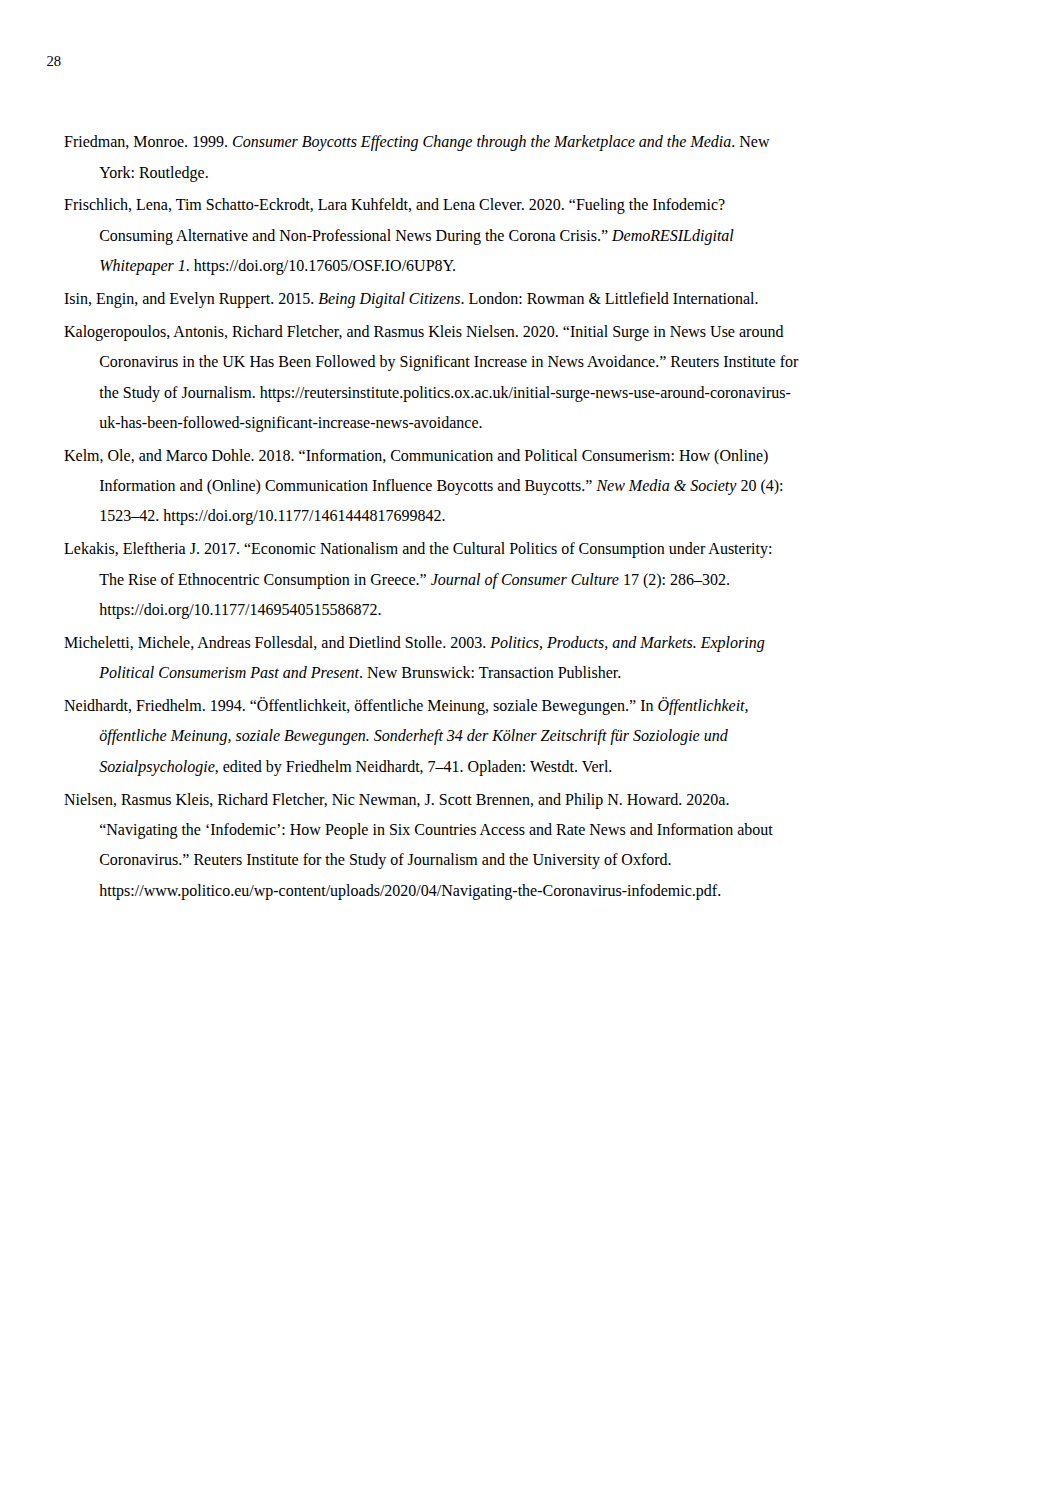28
Friedman, Monroe. 1999. Consumer Boycotts Effecting Change through the Marketplace and the Media. New York: Routledge.
Frischlich, Lena, Tim Schatto-Eckrodt, Lara Kuhfeldt, and Lena Clever. 2020. “Fueling the Infodemic? Consuming Alternative and Non-Professional News During the Corona Crisis.” DemoRESILdigital Whitepaper 1. https://doi.org/10.17605/OSF.IO/6UP8Y.
Isin, Engin, and Evelyn Ruppert. 2015. Being Digital Citizens. London: Rowman & Littlefield International.
Kalogeropoulos, Antonis, Richard Fletcher, and Rasmus Kleis Nielsen. 2020. “Initial Surge in News Use around Coronavirus in the UK Has Been Followed by Significant Increase in News Avoidance.” Reuters Institute for the Study of Journalism. https://reutersinstitute.politics.ox.ac.uk/initial-surge-news-use-around-coronavirus-uk-has-been-followed-significant-increase-news-avoidance.
Kelm, Ole, and Marco Dohle. 2018. “Information, Communication and Political Consumerism: How (Online) Information and (Online) Communication Influence Boycotts and Buycotts.” New Media & Society 20 (4): 1523–42. https://doi.org/10.1177/1461444817699842.
Lekakis, Eleftheria J. 2017. “Economic Nationalism and the Cultural Politics of Consumption under Austerity: The Rise of Ethnocentric Consumption in Greece.” Journal of Consumer Culture 17 (2): 286–302. https://doi.org/10.1177/1469540515586872.
Micheletti, Michele, Andreas Follesdal, and Dietlind Stolle. 2003. Politics, Products, and Markets. Exploring Political Consumerism Past and Present. New Brunswick: Transaction Publisher.
Neidhardt, Friedhelm. 1994. “Öffentlichkeit, öffentliche Meinung, soziale Bewegungen.” In Öffentlichkeit, öffentliche Meinung, soziale Bewegungen. Sonderheft 34 der Kölner Zeitschrift für Soziologie und Sozialpsychologie, edited by Friedhelm Neidhardt, 7–41. Opladen: Westdt. Verl.
Nielsen, Rasmus Kleis, Richard Fletcher, Nic Newman, J. Scott Brennen, and Philip N. Howard. 2020a. “Navigating the ‘Infodemic’: How People in Six Countries Access and Rate News and Information about Coronavirus.” Reuters Institute for the Study of Journalism and the University of Oxford. https://www.politico.eu/wp-content/uploads/2020/04/Navigating-the-Coronavirus-infodemic.pdf.